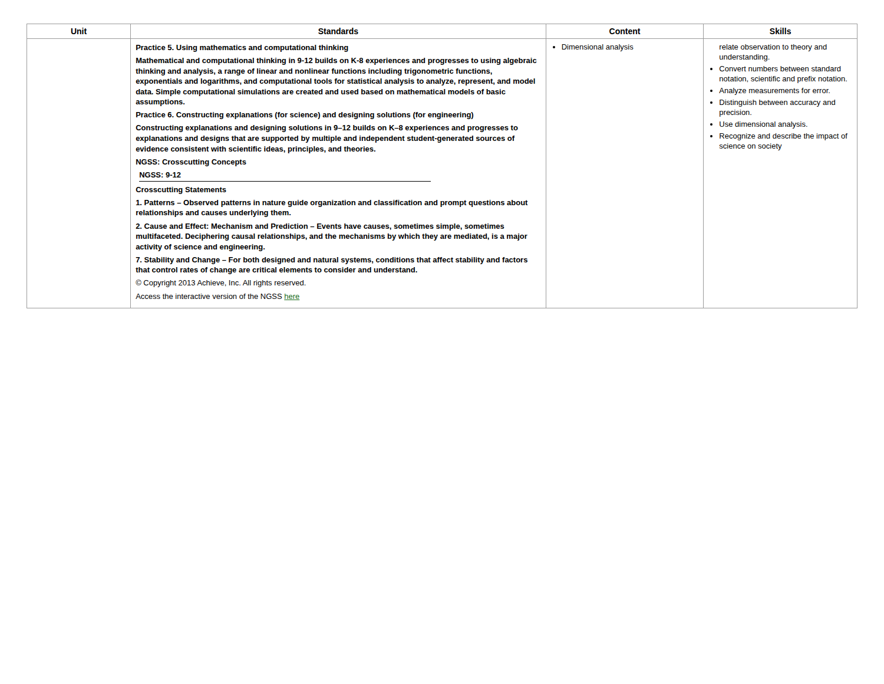| Unit | Standards | Content | Skills |
| --- | --- | --- | --- |
| | Practice 5. Using mathematics and computational thinking Mathematical and computational thinking in 9-12 builds on K-8 experiences and progresses to using algebraic thinking and analysis, a range of linear and nonlinear functions including trigonometric functions, exponentials and logarithms, and computational tools for statistical analysis to analyze, represent, and model data. Simple computational simulations are created and used based on mathematical models of basic assumptions. Practice 6. Constructing explanations (for science) and designing solutions (for engineering) Constructing explanations and designing solutions in 9–12 builds on K–8 experiences and progresses to explanations and designs that are supported by multiple and independent student-generated sources of evidence consistent with scientific ideas, principles, and theories. NGSS: Crosscutting Concepts NGSS: 9-12 Crosscutting Statements 1. Patterns – Observed patterns in nature guide organization and classification and prompt questions about relationships and causes underlying them. 2. Cause and Effect: Mechanism and Prediction – Events have causes, sometimes simple, sometimes multifaceted. Deciphering causal relationships, and the mechanisms by which they are mediated, is a major activity of science and engineering. 7. Stability and Change – For both designed and natural systems, conditions that affect stability and factors that control rates of change are critical elements to consider and understand. © Copyright 2013 Achieve, Inc. All rights reserved. Access the interactive version of the NGSS here | Dimensional analysis | relate observation to theory and understanding. Convert numbers between standard notation, scientific and prefix notation. Analyze measurements for error. Distinguish between accuracy and precision. Use dimensional analysis. Recognize and describe the impact of science on society |